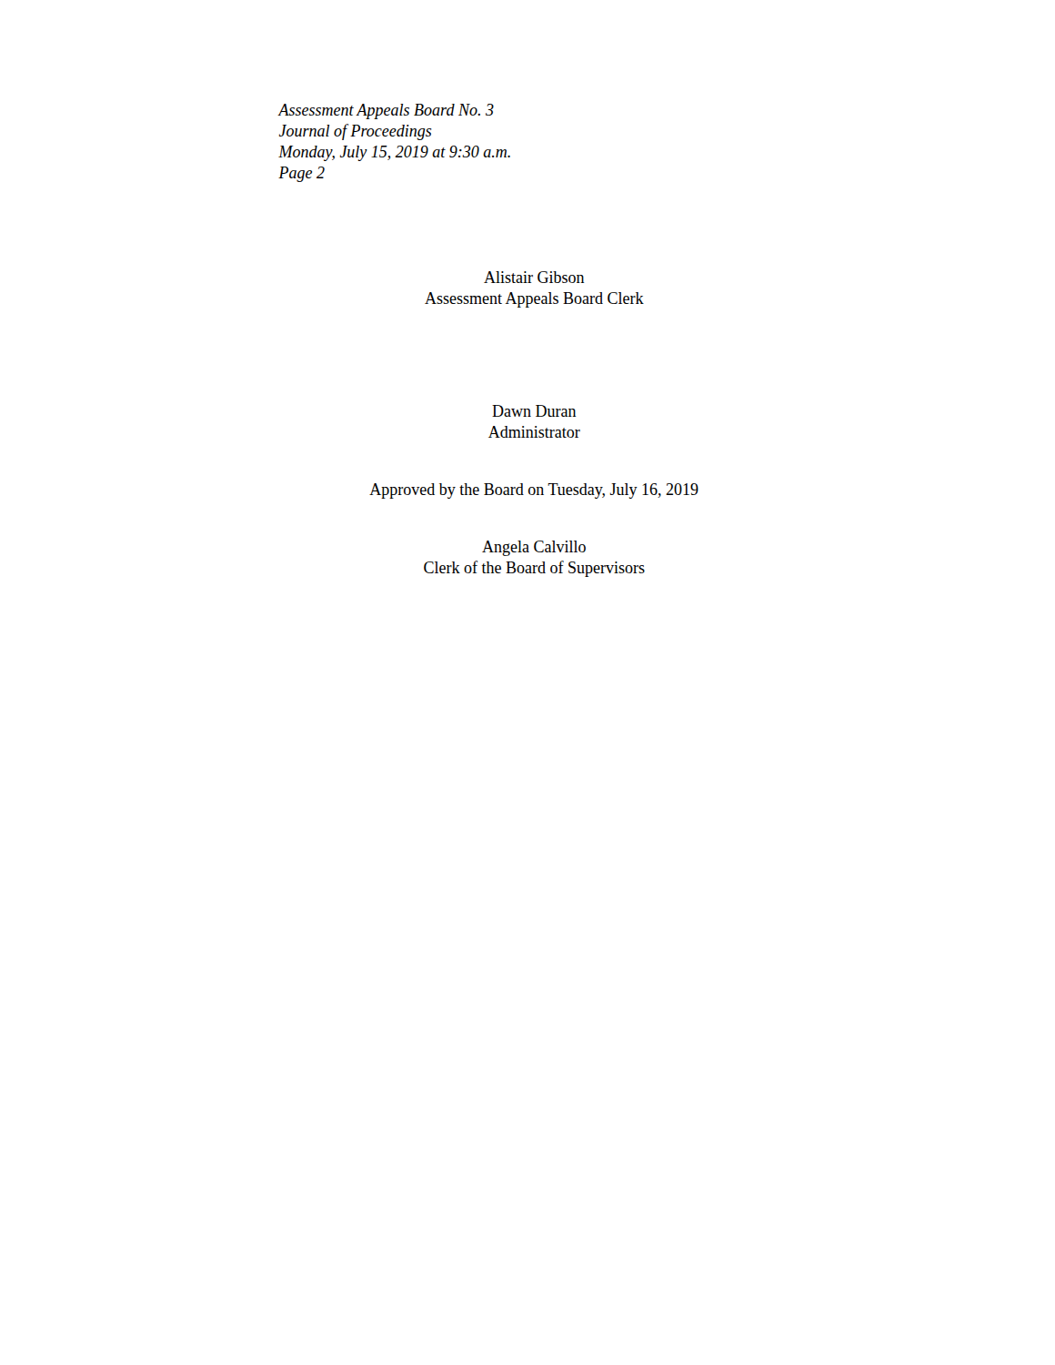Assessment Appeals Board No. 3
Journal of Proceedings
Monday, July 15, 2019 at 9:30 a.m.
Page 2
Alistair Gibson
Assessment Appeals Board Clerk
Dawn Duran
Administrator
Approved by the Board on Tuesday, July 16, 2019
Angela Calvillo
Clerk of the Board of Supervisors